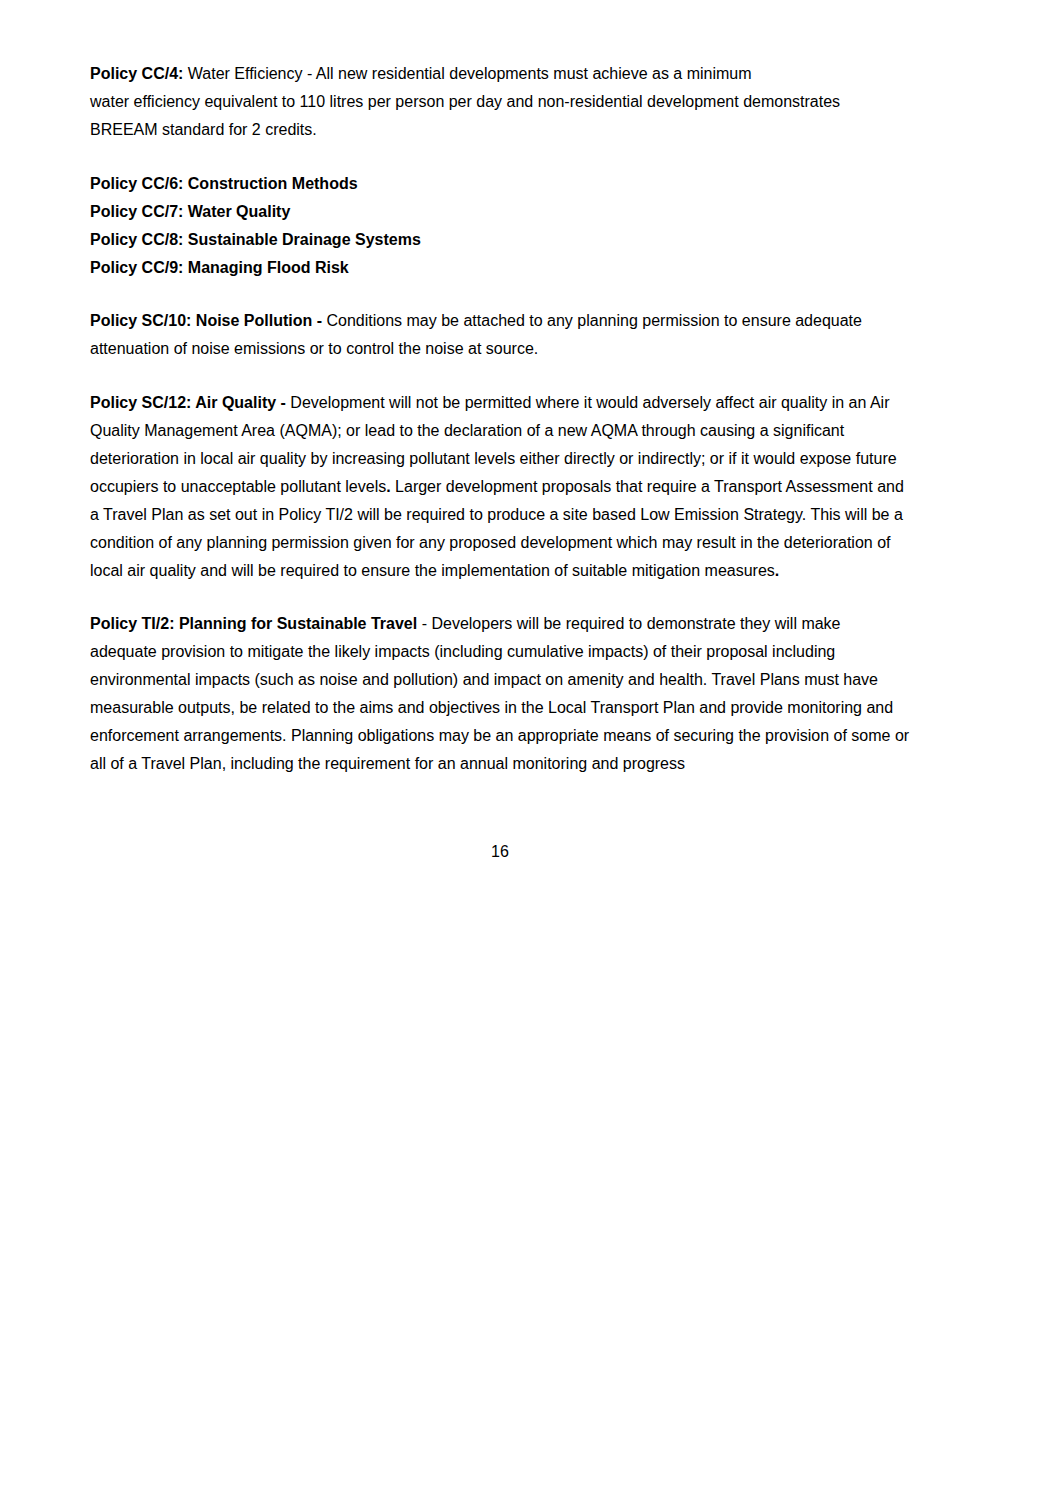Policy CC/4: Water Efficiency - All new residential developments must achieve as a minimum
water efficiency equivalent to 110 litres per person per day and non-residential development demonstrates BREEAM standard for 2 credits.
Policy CC/6: Construction Methods
Policy CC/7: Water Quality
Policy CC/8: Sustainable Drainage Systems
Policy CC/9: Managing Flood Risk
Policy SC/10: Noise Pollution - Conditions may be attached to any planning permission to ensure adequate attenuation of noise emissions or to control the noise at source.
Policy SC/12: Air Quality - Development will not be permitted where it would adversely affect air quality in an Air Quality Management Area (AQMA); or lead to the declaration of a new AQMA through causing a significant deterioration in local air quality by increasing pollutant levels either directly or indirectly; or if it would expose future occupiers to unacceptable pollutant levels. Larger development proposals that require a Transport Assessment and a Travel Plan as set out in Policy TI/2 will be required to produce a site based Low Emission Strategy. This will be a condition of any planning permission given for any proposed development which may result in the deterioration of local air quality and will be required to ensure the implementation of suitable mitigation measures.
Policy TI/2: Planning for Sustainable Travel - Developers will be required to demonstrate they will make adequate provision to mitigate the likely impacts (including cumulative impacts) of their proposal including environmental impacts (such as noise and pollution) and impact on amenity and health. Travel Plans must have measurable outputs, be related to the aims and objectives in the Local Transport Plan and provide monitoring and enforcement arrangements. Planning obligations may be an appropriate means of securing the provision of some or all of a Travel Plan, including the requirement for an annual monitoring and progress
16